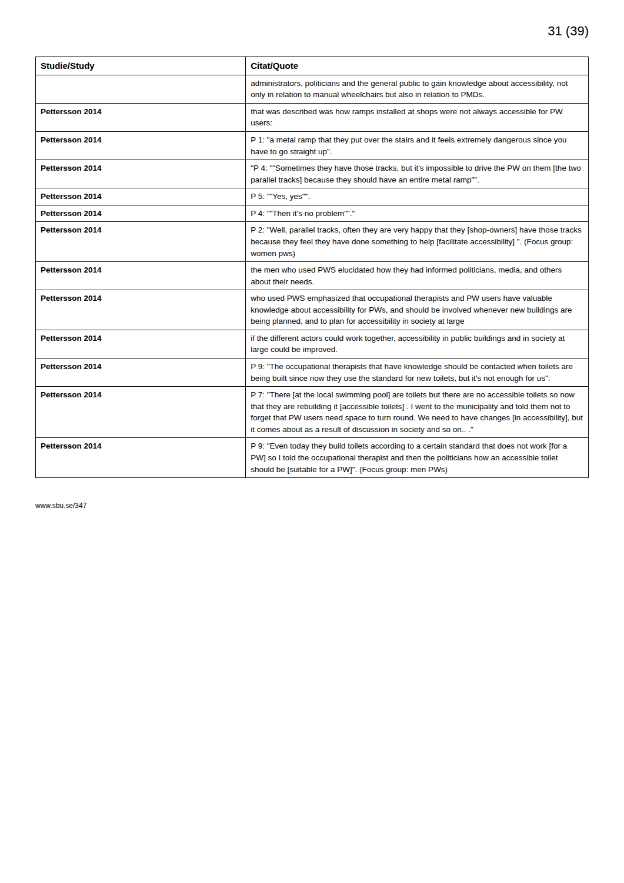31 (39)
| Studie/Study | Citat/Quote |
| --- | --- |
| | administrators, politicians and the general public to gain knowledge about accessibility, not only in relation to manual wheelchairs but also in relation to PMDs. |
| Pettersson 2014 | that was described was how ramps installed at shops were not always accessible for PW users: |
| Pettersson 2014 | P 1: "a metal ramp that they put over the stairs and it feels extremely dangerous since you have to go straight up". |
| Pettersson 2014 | "P 4: ""Sometimes they have those tracks, but it's impossible to drive the PW on them [the two parallel tracks] because they should have an entire metal ramp"". |
| Pettersson 2014 | P 5: ""Yes, yes"". |
| Pettersson 2014 | P 4: ""Then it's no problem""." |
| Pettersson 2014 | P 2: "Well, parallel tracks, often they are very happy that they [shop-owners] have those tracks because they feel they have done something to help [facilitate accessibility] ". (Focus group: women pws) |
| Pettersson 2014 | the men who used PWS elucidated how they had informed politicians, media, and others about their needs. |
| Pettersson 2014 | who used PWS emphasized that occupational therapists and PW users have valuable knowledge about accessibility for PWs, and should be involved whenever new buildings are being planned, and to plan for accessibility in society at large |
| Pettersson 2014 | if the different actors could work together, accessibility in public buildings and in society at large could be improved. |
| Pettersson 2014 | P 9: "The occupational therapists that have knowledge should be contacted when toilets are being built since now they use the standard for new toilets, but it's not enough for us". |
| Pettersson 2014 | P 7: "There [at the local swimming pool] are toilets but there are no accessible toilets so now that they are rebuilding it [accessible toilets] . I went to the municipality and told them not to forget that PW users need space to turn round. We need to have changes [in accessibility], but it comes about as a result of discussion in society and so on.. ." |
| Pettersson 2014 | P 9: "Even today they build toilets according to a certain standard that does not work [for a PW] so I told the occupational therapist and then the politicians how an accessible toilet should be [suitable for a PW]". (Focus group: men PWs) |
www.sbu.se/347